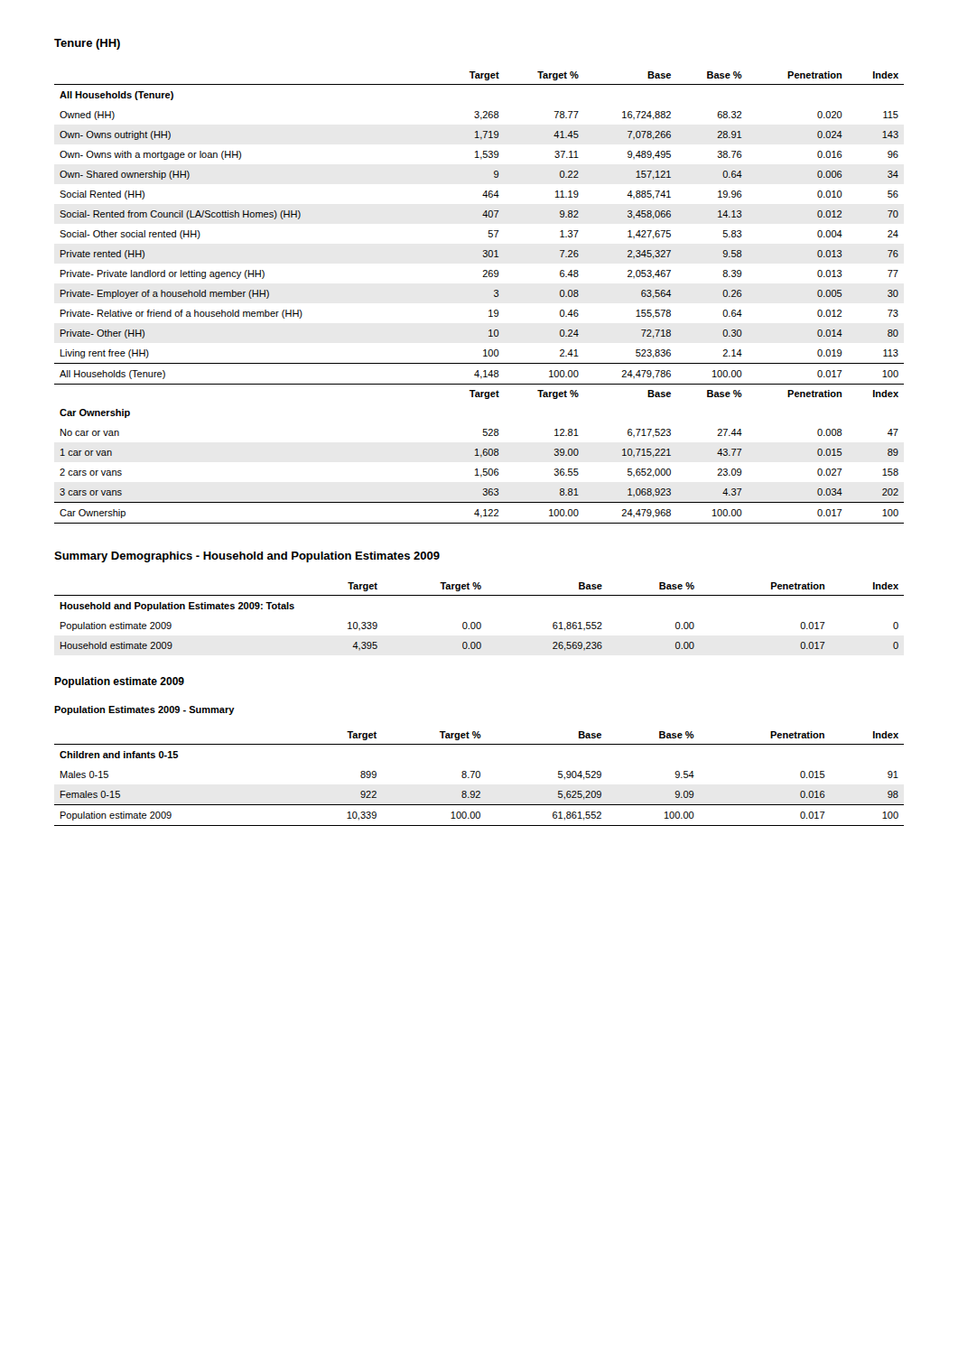Tenure (HH)
| | Target | Target % | Base | Base % | Penetration | Index |
| --- | --- | --- | --- | --- | --- | --- |
| All Households (Tenure) |
| Owned (HH) | 3,268 | 78.77 | 16,724,882 | 68.32 | 0.020 | 115 |
| Own- Owns outright (HH) | 1,719 | 41.45 | 7,078,266 | 28.91 | 0.024 | 143 |
| Own- Owns with a mortgage or loan (HH) | 1,539 | 37.11 | 9,489,495 | 38.76 | 0.016 | 96 |
| Own- Shared ownership (HH) | 9 | 0.22 | 157,121 | 0.64 | 0.006 | 34 |
| Social Rented (HH) | 464 | 11.19 | 4,885,741 | 19.96 | 0.010 | 56 |
| Social- Rented from Council (LA/Scottish Homes) (HH) | 407 | 9.82 | 3,458,066 | 14.13 | 0.012 | 70 |
| Social- Other social rented (HH) | 57 | 1.37 | 1,427,675 | 5.83 | 0.004 | 24 |
| Private rented (HH) | 301 | 7.26 | 2,345,327 | 9.58 | 0.013 | 76 |
| Private- Private landlord or letting agency (HH) | 269 | 6.48 | 2,053,467 | 8.39 | 0.013 | 77 |
| Private- Employer of a household member (HH) | 3 | 0.08 | 63,564 | 0.26 | 0.005 | 30 |
| Private- Relative or friend of a household member (HH) | 19 | 0.46 | 155,578 | 0.64 | 0.012 | 73 |
| Private- Other (HH) | 10 | 0.24 | 72,718 | 0.30 | 0.014 | 80 |
| Living rent free (HH) | 100 | 2.41 | 523,836 | 2.14 | 0.019 | 113 |
| All Households (Tenure) | 4,148 | 100.00 | 24,479,786 | 100.00 | 0.017 | 100 |
| | Target | Target % | Base | Base % | Penetration | Index |
| Car Ownership |
| No car or van | 528 | 12.81 | 6,717,523 | 27.44 | 0.008 | 47 |
| 1 car or van | 1,608 | 39.00 | 10,715,221 | 43.77 | 0.015 | 89 |
| 2 cars or vans | 1,506 | 36.55 | 5,652,000 | 23.09 | 0.027 | 158 |
| 3 cars or vans | 363 | 8.81 | 1,068,923 | 4.37 | 0.034 | 202 |
| Car Ownership | 4,122 | 100.00 | 24,479,968 | 100.00 | 0.017 | 100 |
Summary Demographics - Household and Population Estimates 2009
| | Target | Target % | Base | Base % | Penetration | Index |
| --- | --- | --- | --- | --- | --- | --- |
| Household and Population Estimates 2009: Totals |
| Population estimate 2009 | 10,339 | 0.00 | 61,861,552 | 0.00 | 0.017 | 0 |
| Household estimate 2009 | 4,395 | 0.00 | 26,569,236 | 0.00 | 0.017 | 0 |
Population estimate 2009
Population Estimates 2009 - Summary
| | Target | Target % | Base | Base % | Penetration | Index |
| --- | --- | --- | --- | --- | --- | --- |
| Children and infants 0-15 |
| Males 0-15 | 899 | 8.70 | 5,904,529 | 9.54 | 0.015 | 91 |
| Females 0-15 | 922 | 8.92 | 5,625,209 | 9.09 | 0.016 | 98 |
| Population estimate 2009 | 10,339 | 100.00 | 61,861,552 | 100.00 | 0.017 | 100 |